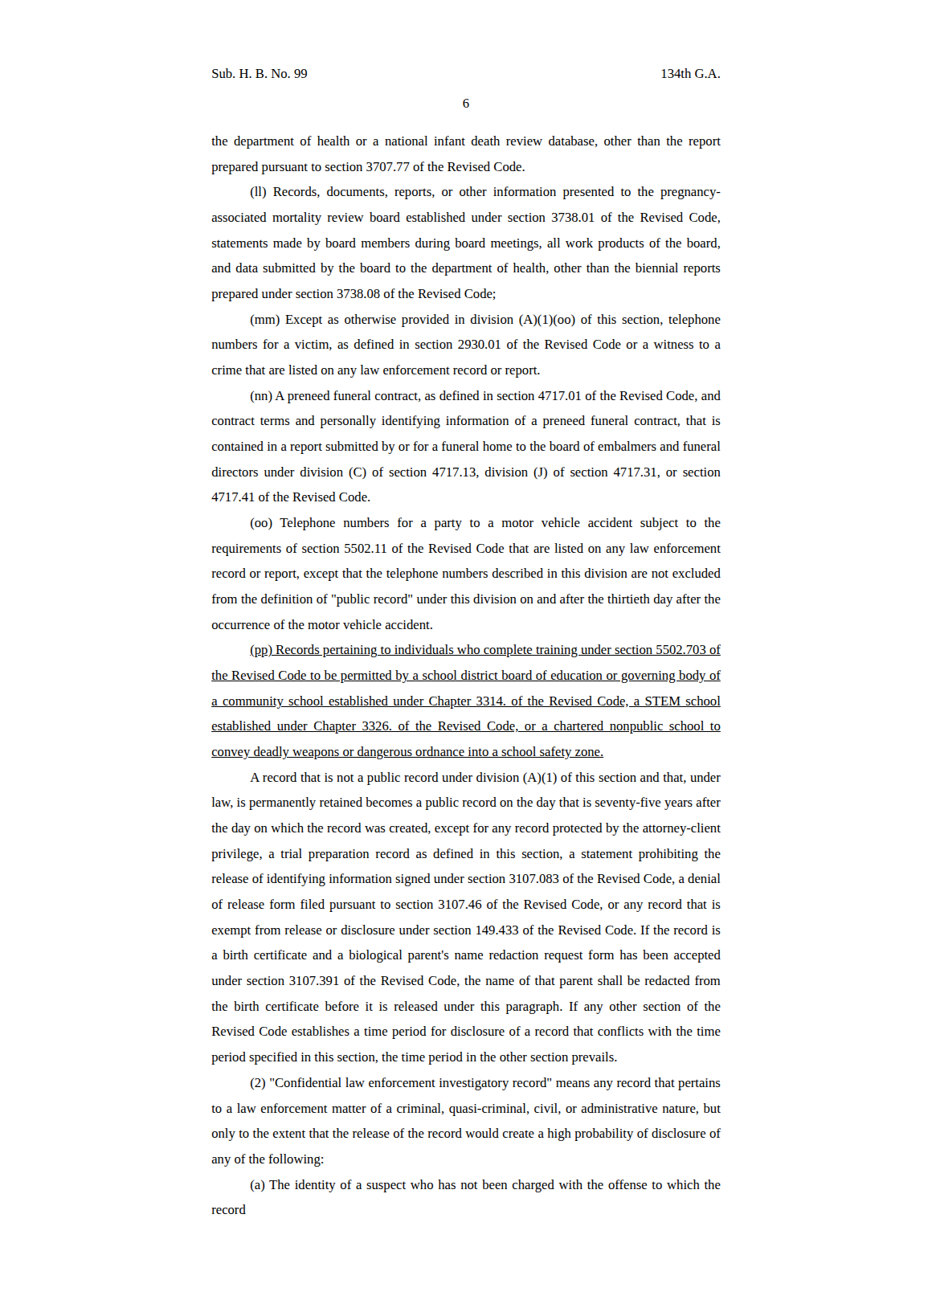Sub. H. B. No. 99
134th G.A.
6
the department of health or a national infant death review database, other than the report prepared pursuant to section 3707.77 of the Revised Code.
(ll) Records, documents, reports, or other information presented to the pregnancy-associated mortality review board established under section 3738.01 of the Revised Code, statements made by board members during board meetings, all work products of the board, and data submitted by the board to the department of health, other than the biennial reports prepared under section 3738.08 of the Revised Code;
(mm) Except as otherwise provided in division (A)(1)(oo) of this section, telephone numbers for a victim, as defined in section 2930.01 of the Revised Code or a witness to a crime that are listed on any law enforcement record or report.
(nn) A preneed funeral contract, as defined in section 4717.01 of the Revised Code, and contract terms and personally identifying information of a preneed funeral contract, that is contained in a report submitted by or for a funeral home to the board of embalmers and funeral directors under division (C) of section 4717.13, division (J) of section 4717.31, or section 4717.41 of the Revised Code.
(oo) Telephone numbers for a party to a motor vehicle accident subject to the requirements of section 5502.11 of the Revised Code that are listed on any law enforcement record or report, except that the telephone numbers described in this division are not excluded from the definition of "public record" under this division on and after the thirtieth day after the occurrence of the motor vehicle accident.
(pp) Records pertaining to individuals who complete training under section 5502.703 of the Revised Code to be permitted by a school district board of education or governing body of a community school established under Chapter 3314. of the Revised Code, a STEM school established under Chapter 3326. of the Revised Code, or a chartered nonpublic school to convey deadly weapons or dangerous ordnance into a school safety zone.
A record that is not a public record under division (A)(1) of this section and that, under law, is permanently retained becomes a public record on the day that is seventy-five years after the day on which the record was created, except for any record protected by the attorney-client privilege, a trial preparation record as defined in this section, a statement prohibiting the release of identifying information signed under section 3107.083 of the Revised Code, a denial of release form filed pursuant to section 3107.46 of the Revised Code, or any record that is exempt from release or disclosure under section 149.433 of the Revised Code. If the record is a birth certificate and a biological parent's name redaction request form has been accepted under section 3107.391 of the Revised Code, the name of that parent shall be redacted from the birth certificate before it is released under this paragraph. If any other section of the Revised Code establishes a time period for disclosure of a record that conflicts with the time period specified in this section, the time period in the other section prevails.
(2) "Confidential law enforcement investigatory record" means any record that pertains to a law enforcement matter of a criminal, quasi-criminal, civil, or administrative nature, but only to the extent that the release of the record would create a high probability of disclosure of any of the following:
(a) The identity of a suspect who has not been charged with the offense to which the record